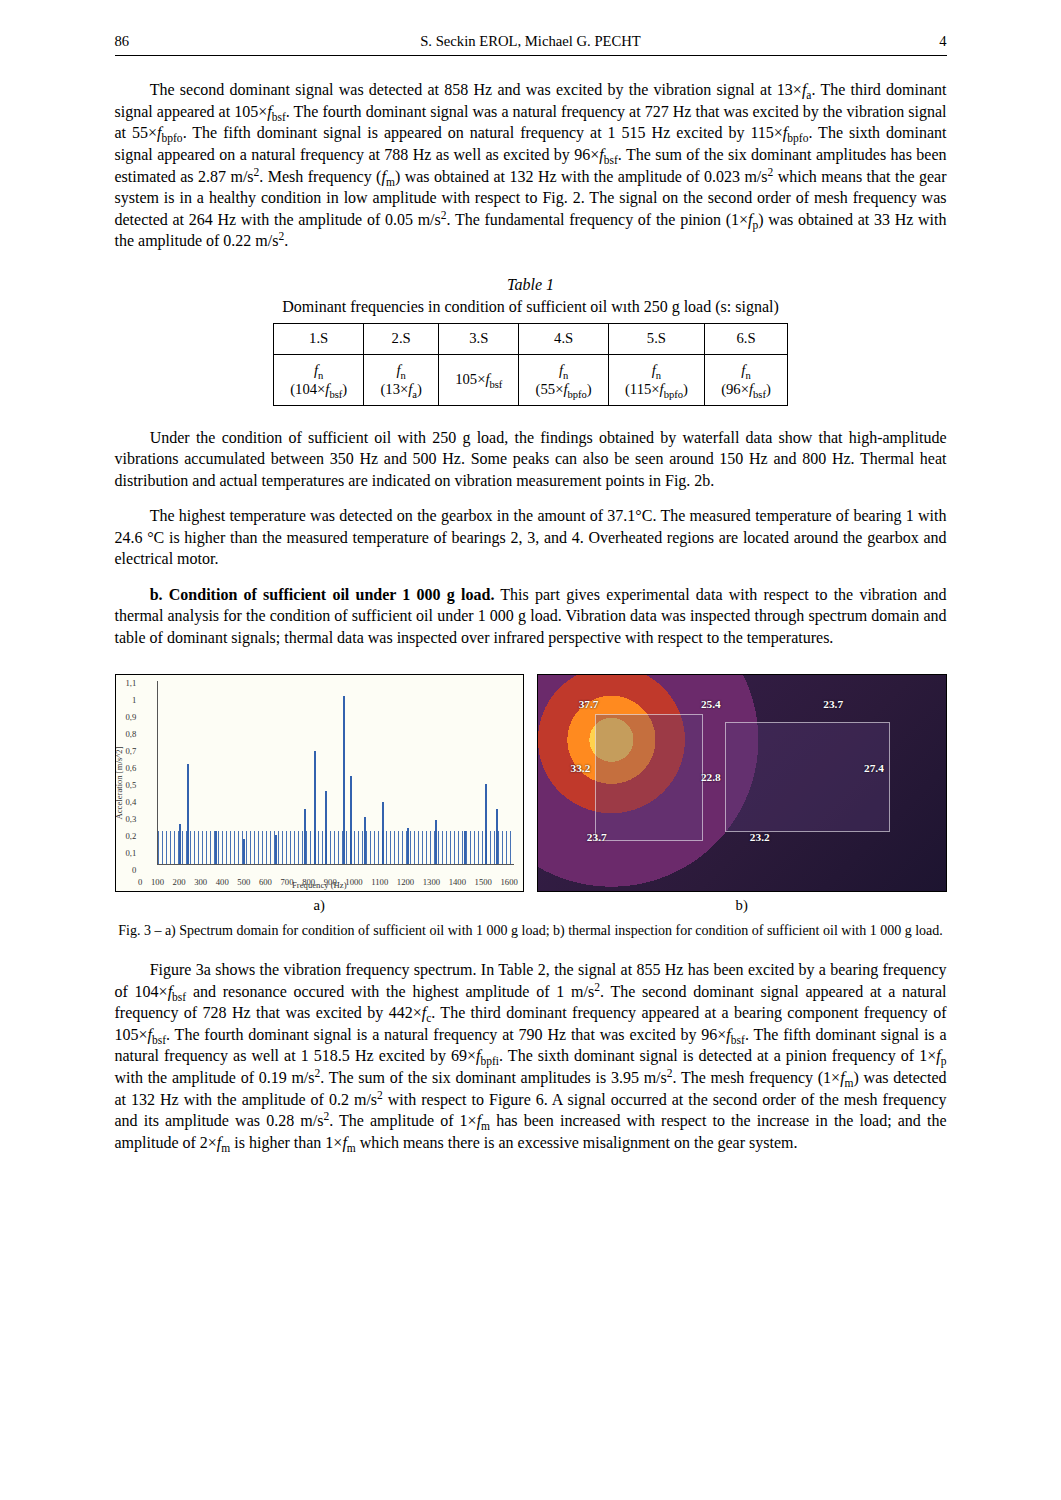86
S. Seckin EROL, Michael G. PECHT
4
The second dominant signal was detected at 858 Hz and was excited by the vibration signal at 13×fa. The third dominant signal appeared at 105×fbsf. The fourth dominant signal was a natural frequency at 727 Hz that was excited by the vibration signal at 55×fbpfo. The fifth dominant signal is appeared on natural frequency at 1 515 Hz excited by 115×fbpfo. The sixth dominant signal appeared on a natural frequency at 788 Hz as well as excited by 96×fbsf. The sum of the six dominant amplitudes has been estimated as 2.87 m/s2. Mesh frequency (fm) was obtained at 132 Hz with the amplitude of 0.023 m/s2 which means that the gear system is in a healthy condition in low amplitude with respect to Fig. 2. The signal on the second order of mesh frequency was detected at 264 Hz with the amplitude of 0.05 m/s2. The fundamental frequency of the pinion (1×fp) was obtained at 33 Hz with the amplitude of 0.22 m/s2.
Table 1 Dominant frequencies in condition of sufficient oil wıth 250 g load (s: signal)
| 1.S | 2.S | 3.S | 4.S | 5.S | 6.S |
| --- | --- | --- | --- | --- | --- |
| f n (104× f bsf ) | f n (13× f a ) | 105× f bsf | f n (55× f bpfo ) | f n (115× f bpfo ) | f n (96× f bsf ) |
Under the condition of sufficient oil with 250 g load, the findings obtained by waterfall data show that high-amplitude vibrations accumulated between 350 Hz and 500 Hz. Some peaks can also be seen around 150 Hz and 800 Hz. Thermal heat distribution and actual temperatures are indicated on vibration measurement points in Fig. 2b.
The highest temperature was detected on the gearbox in the amount of 37.1°C. The measured temperature of bearing 1 with 24.6 °C is higher than the measured temperature of bearings 2, 3, and 4. Overheated regions are located around the gearbox and electrical motor.
b. Condition of sufficient oil under 1 000 g load. This part gives experimental data with respect to the vibration and thermal analysis for the condition of sufficient oil under 1 000 g load. Vibration data was inspected through spectrum domain and table of dominant signals; thermal data was inspected over infrared perspective with respect to the temperatures.
Acceleration [m/s^2]
1,110,90,80,70,60,50,40,30,20,10
01002003004005006007008009001000110012001300140015001600
Frequency (Hz)
a)
37.7
25.4
23.7
33.2
22.8
27.4
23.7
23.2
b)
Fig. 3 – a) Spectrum domain for condition of sufficient oil with 1 000 g load; b) thermal inspection for condition of sufficient oil with 1 000 g load.
Figure 3a shows the vibration frequency spectrum. In Table 2, the signal at 855 Hz has been excited by a bearing frequency of 104×fbsf and resonance occured with the highest amplitude of 1 m/s2. The second dominant signal appeared at a natural frequency of 728 Hz that was excited by 442×fc. The third dominant frequency appeared at a bearing component frequency of 105×fbsf. The fourth dominant signal is a natural frequency at 790 Hz that was excited by 96×fbsf. The fifth dominant signal is a natural frequency as well at 1 518.5 Hz excited by 69×fbpfi. The sixth dominant signal is detected at a pinion frequency of 1×fp with the amplitude of 0.19 m/s2. The sum of the six dominant amplitudes is 3.95 m/s2. The mesh frequency (1×fm) was detected at 132 Hz with the amplitude of 0.2 m/s2 with respect to Figure 6. A signal occurred at the second order of the mesh frequency and its amplitude was 0.28 m/s2. The amplitude of 1×fm has been increased with respect to the increase in the load; and the amplitude of 2×fm is higher than 1×fm which means there is an excessive misalignment on the gear system.